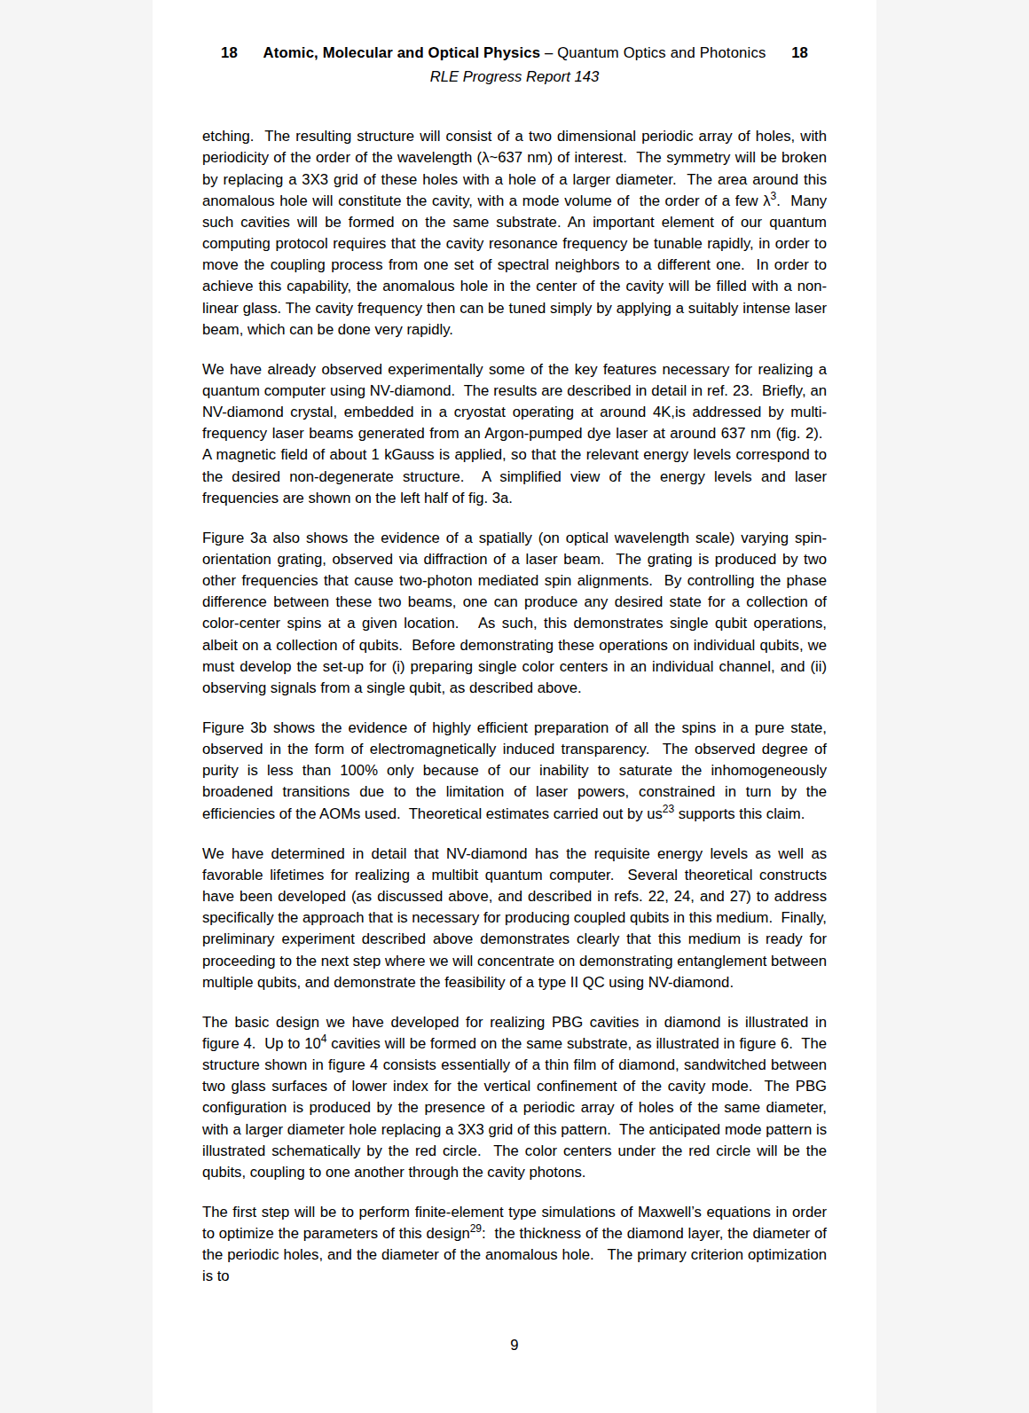18 Atomic, Molecular and Optical Physics – Quantum Optics and Photonics 18
RLE Progress Report 143
etching. The resulting structure will consist of a two dimensional periodic array of holes, with periodicity of the order of the wavelength (λ~637 nm) of interest. The symmetry will be broken by replacing a 3X3 grid of these holes with a hole of a larger diameter. The area around this anomalous hole will constitute the cavity, with a mode volume of the order of a few λ3. Many such cavities will be formed on the same substrate. An important element of our quantum computing protocol requires that the cavity resonance frequency be tunable rapidly, in order to move the coupling process from one set of spectral neighbors to a different one. In order to achieve this capability, the anomalous hole in the center of the cavity will be filled with a non-linear glass. The cavity frequency then can be tuned simply by applying a suitably intense laser beam, which can be done very rapidly.
We have already observed experimentally some of the key features necessary for realizing a quantum computer using NV-diamond. The results are described in detail in ref. 23. Briefly, an NV-diamond crystal, embedded in a cryostat operating at around 4K,is addressed by multi-frequency laser beams generated from an Argon-pumped dye laser at around 637 nm (fig. 2). A magnetic field of about 1 kGauss is applied, so that the relevant energy levels correspond to the desired non-degenerate structure. A simplified view of the energy levels and laser frequencies are shown on the left half of fig. 3a.
Figure 3a also shows the evidence of a spatially (on optical wavelength scale) varying spin-orientation grating, observed via diffraction of a laser beam. The grating is produced by two other frequencies that cause two-photon mediated spin alignments. By controlling the phase difference between these two beams, one can produce any desired state for a collection of color-center spins at a given location. As such, this demonstrates single qubit operations, albeit on a collection of qubits. Before demonstrating these operations on individual qubits, we must develop the set-up for (i) preparing single color centers in an individual channel, and (ii) observing signals from a single qubit, as described above.
Figure 3b shows the evidence of highly efficient preparation of all the spins in a pure state, observed in the form of electromagnetically induced transparency. The observed degree of purity is less than 100% only because of our inability to saturate the inhomogeneously broadened transitions due to the limitation of laser powers, constrained in turn by the efficiencies of the AOMs used. Theoretical estimates carried out by us23 supports this claim.
We have determined in detail that NV-diamond has the requisite energy levels as well as favorable lifetimes for realizing a multibit quantum computer. Several theoretical constructs have been developed (as discussed above, and described in refs. 22, 24, and 27) to address specifically the approach that is necessary for producing coupled qubits in this medium. Finally, preliminary experiment described above demonstrates clearly that this medium is ready for proceeding to the next step where we will concentrate on demonstrating entanglement between multiple qubits, and demonstrate the feasibility of a type II QC using NV-diamond.
The basic design we have developed for realizing PBG cavities in diamond is illustrated in figure 4. Up to 104 cavities will be formed on the same substrate, as illustrated in figure 6. The structure shown in figure 4 consists essentially of a thin film of diamond, sandwitched between two glass surfaces of lower index for the vertical confinement of the cavity mode. The PBG configuration is produced by the presence of a periodic array of holes of the same diameter, with a larger diameter hole replacing a 3X3 grid of this pattern. The anticipated mode pattern is illustrated schematically by the red circle. The color centers under the red circle will be the qubits, coupling to one another through the cavity photons.
The first step will be to perform finite-element type simulations of Maxwell’s equations in order to optimize the parameters of this design29: the thickness of the diamond layer, the diameter of the periodic holes, and the diameter of the anomalous hole. The primary criterion optimization is to
9